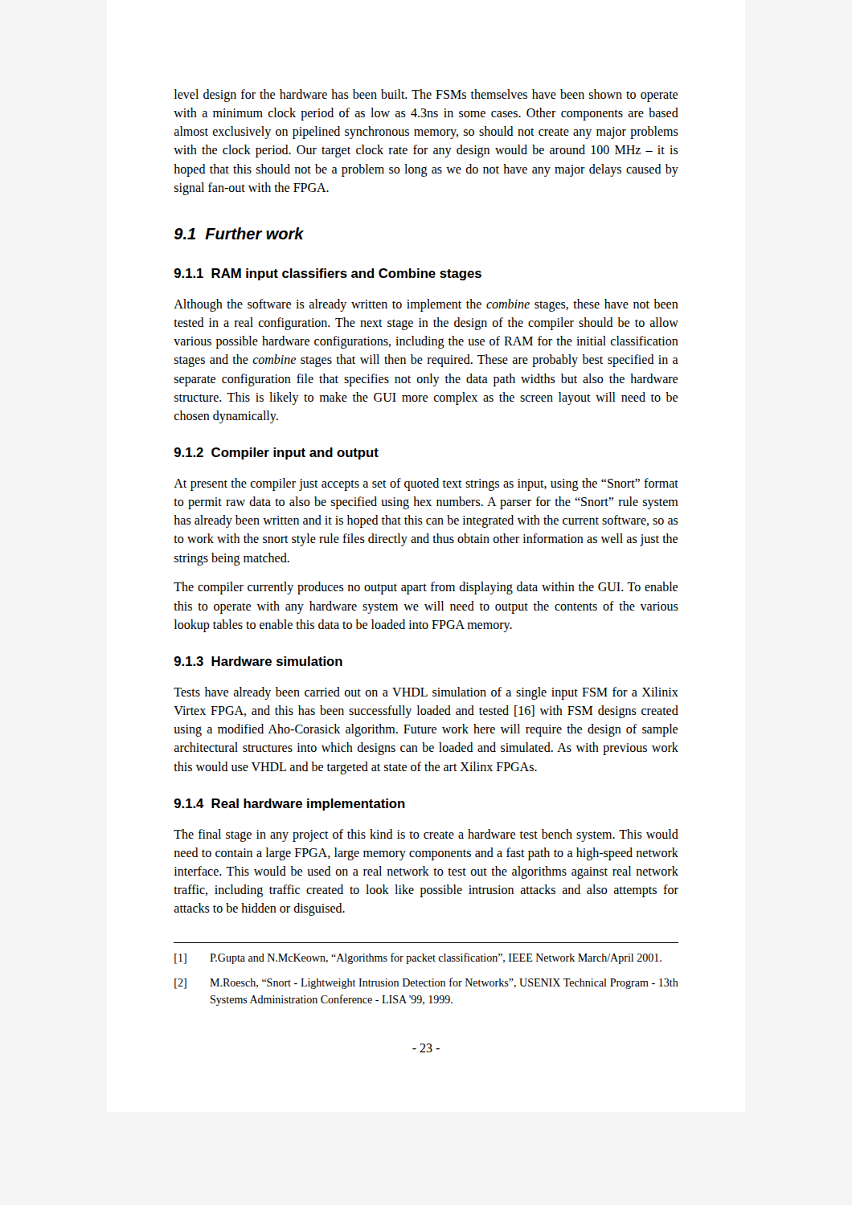level design for the hardware has been built. The FSMs themselves have been shown to operate with a minimum clock period of as low as 4.3ns in some cases. Other components are based almost exclusively on pipelined synchronous memory, so should not create any major problems with the clock period. Our target clock rate for any design would be around 100 MHz – it is hoped that this should not be a problem so long as we do not have any major delays caused by signal fan-out with the FPGA.
9.1 Further work
9.1.1 RAM input classifiers and Combine stages
Although the software is already written to implement the combine stages, these have not been tested in a real configuration. The next stage in the design of the compiler should be to allow various possible hardware configurations, including the use of RAM for the initial classification stages and the combine stages that will then be required. These are probably best specified in a separate configuration file that specifies not only the data path widths but also the hardware structure. This is likely to make the GUI more complex as the screen layout will need to be chosen dynamically.
9.1.2 Compiler input and output
At present the compiler just accepts a set of quoted text strings as input, using the “Snort” format to permit raw data to also be specified using hex numbers. A parser for the “Snort” rule system has already been written and it is hoped that this can be integrated with the current software, so as to work with the snort style rule files directly and thus obtain other information as well as just the strings being matched.
The compiler currently produces no output apart from displaying data within the GUI. To enable this to operate with any hardware system we will need to output the contents of the various lookup tables to enable this data to be loaded into FPGA memory.
9.1.3 Hardware simulation
Tests have already been carried out on a VHDL simulation of a single input FSM for a Xilinix Virtex FPGA, and this has been successfully loaded and tested [16] with FSM designs created using a modified Aho-Corasick algorithm. Future work here will require the design of sample architectural structures into which designs can be loaded and simulated. As with previous work this would use VHDL and be targeted at state of the art Xilinx FPGAs.
9.1.4 Real hardware implementation
The final stage in any project of this kind is to create a hardware test bench system. This would need to contain a large FPGA, large memory components and a fast path to a high-speed network interface. This would be used on a real network to test out the algorithms against real network traffic, including traffic created to look like possible intrusion attacks and also attempts for attacks to be hidden or disguised.
[1]
P.Gupta and N.McKeown, “Algorithms for packet classification”, IEEE Network March/April 2001.
[2]
M.Roesch, “Snort - Lightweight Intrusion Detection for Networks”, USENIX Technical Program - 13th Systems Administration Conference - LISA '99, 1999.
- 23 -